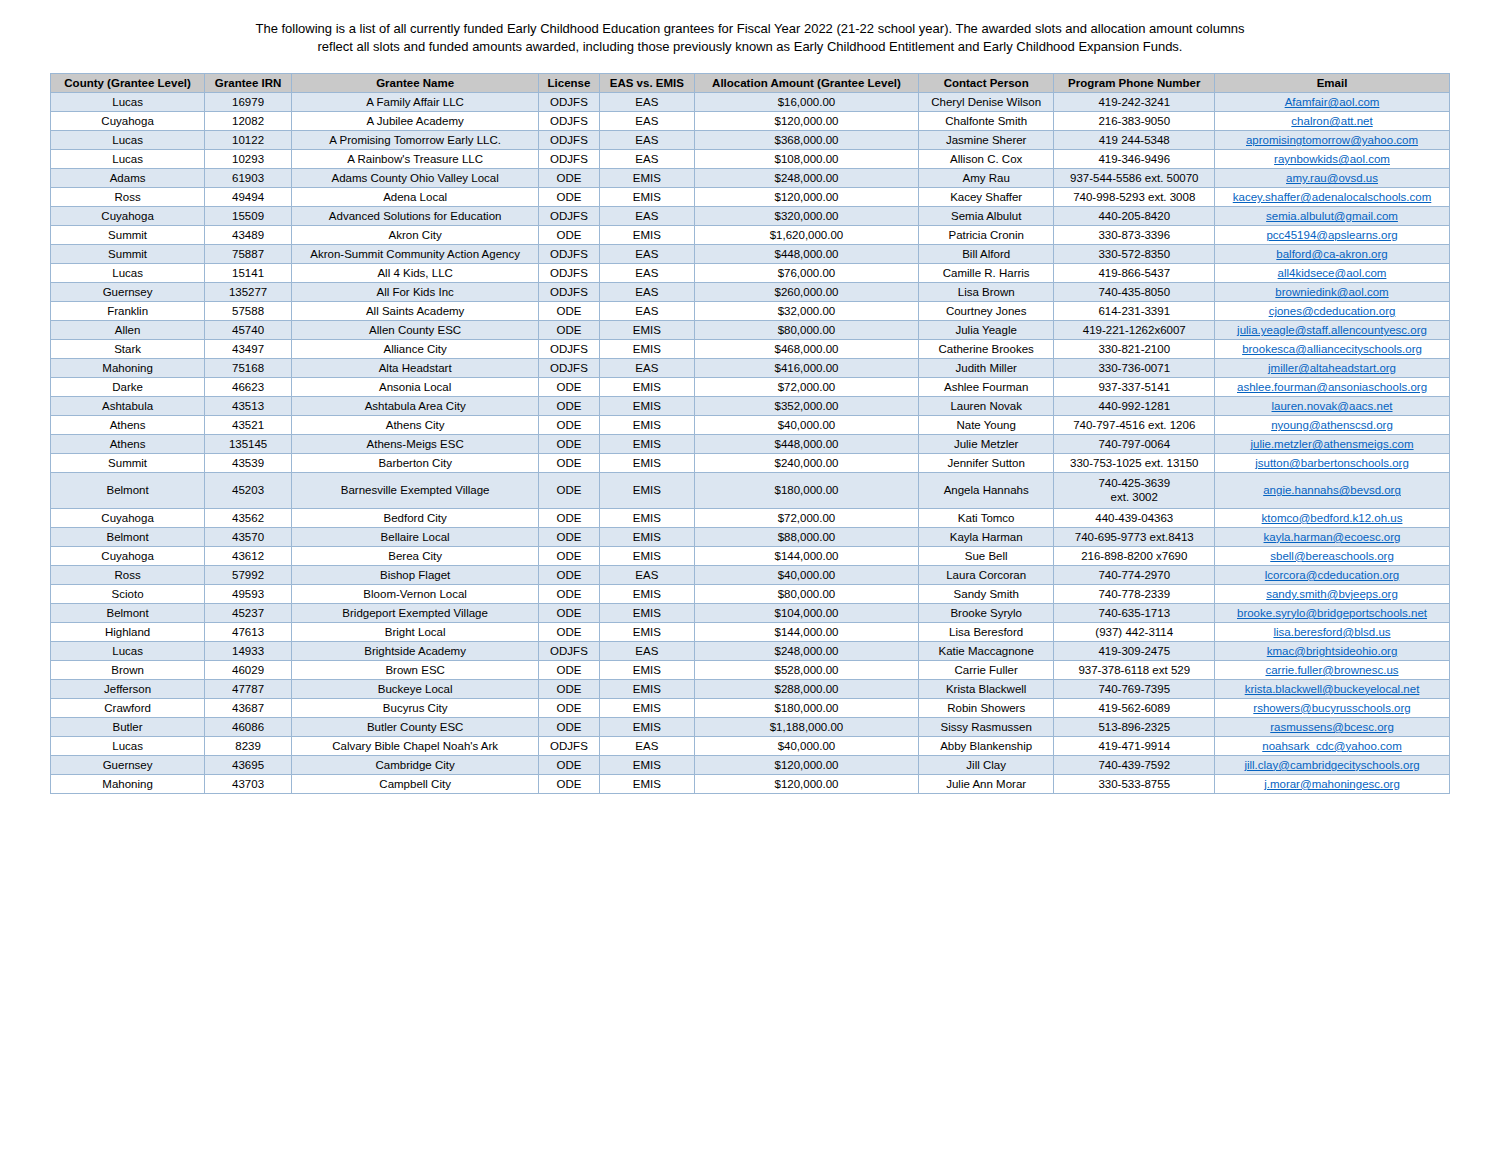The following is a list of all currently funded Early Childhood Education grantees for Fiscal Year 2022 (21-22 school year). The awarded slots and allocation amount columns
reflect all slots and funded amounts awarded, including those previously known as Early Childhood Entitlement and Early Childhood Expansion Funds.
| County (Grantee Level) | Grantee IRN | Grantee Name | License | EAS vs. EMIS | Allocation Amount (Grantee Level) | Contact Person | Program Phone Number | Email |
| --- | --- | --- | --- | --- | --- | --- | --- | --- |
| Lucas | 16979 | A Family Affair LLC | ODJFS | EAS | $16,000.00 | Cheryl Denise Wilson | 419-242-3241 | Afamfair@aol.com |
| Cuyahoga | 12082 | A Jubilee Academy | ODJFS | EAS | $120,000.00 | Chalfonte Smith | 216-383-9050 | chalron@att.net |
| Lucas | 10122 | A Promising Tomorrow Early LLC. | ODJFS | EAS | $368,000.00 | Jasmine Sherer | 419 244-5348 | apromisingtomorrow@yahoo.com |
| Lucas | 10293 | A Rainbow's Treasure LLC | ODJFS | EAS | $108,000.00 | Allison C. Cox | 419-346-9496 | raynbowkids@aol.com |
| Adams | 61903 | Adams County Ohio Valley Local | ODE | EMIS | $248,000.00 | Amy Rau | 937-544-5586 ext. 50070 | amy.rau@ovsd.us |
| Ross | 49494 | Adena Local | ODE | EMIS | $120,000.00 | Kacey Shaffer | 740-998-5293 ext. 3008 | kacey.shaffer@adenalocalschools.com |
| Cuyahoga | 15509 | Advanced Solutions for Education | ODJFS | EAS | $320,000.00 | Semia Albulut | 440-205-8420 | semia.albulut@gmail.com |
| Summit | 43489 | Akron City | ODE | EMIS | $1,620,000.00 | Patricia Cronin | 330-873-3396 | pcc45194@apslearns.org |
| Summit | 75887 | Akron-Summit Community Action Agency | ODJFS | EAS | $448,000.00 | Bill Alford | 330-572-8350 | balford@ca-akron.org |
| Lucas | 15141 | All 4 Kids, LLC | ODJFS | EAS | $76,000.00 | Camille R. Harris | 419-866-5437 | all4kidsece@aol.com |
| Guernsey | 135277 | All For Kids Inc | ODJFS | EAS | $260,000.00 | Lisa Brown | 740-435-8050 | browniedink@aol.com |
| Franklin | 57588 | All Saints Academy | ODE | EAS | $32,000.00 | Courtney Jones | 614-231-3391 | cjones@cdeducation.org |
| Allen | 45740 | Allen County ESC | ODE | EMIS | $80,000.00 | Julia Yeagle | 419-221-1262x6007 | julia.yeagle@staff.allencountyesc.org |
| Stark | 43497 | Alliance City | ODJFS | EMIS | $468,000.00 | Catherine Brookes | 330-821-2100 | brookesca@alliancecityschools.org |
| Mahoning | 75168 | Alta Headstart | ODJFS | EAS | $416,000.00 | Judith Miller | 330-736-0071 | jmiller@altaheadstart.org |
| Darke | 46623 | Ansonia Local | ODE | EMIS | $72,000.00 | Ashlee Fourman | 937-337-5141 | ashlee.fourman@ansoniaschools.org |
| Ashtabula | 43513 | Ashtabula Area City | ODE | EMIS | $352,000.00 | Lauren Novak | 440-992-1281 | lauren.novak@aacs.net |
| Athens | 43521 | Athens City | ODE | EMIS | $40,000.00 | Nate Young | 740-797-4516 ext. 1206 | nyoung@athenscsd.org |
| Athens | 135145 | Athens-Meigs ESC | ODE | EMIS | $448,000.00 | Julie Metzler | 740-797-0064 | julie.metzler@athensmeigs.com |
| Summit | 43539 | Barberton City | ODE | EMIS | $240,000.00 | Jennifer Sutton | 330-753-1025 ext. 13150 | jsutton@barbertonschools.org |
| Belmont | 45203 | Barnesville Exempted Village | ODE | EMIS | $180,000.00 | Angela Hannahs | 740-425-3639 ext. 3002 | angie.hannahs@bevsd.org |
| Cuyahoga | 43562 | Bedford City | ODE | EMIS | $72,000.00 | Kati Tomco | 440-439-04363 | ktomco@bedford.k12.oh.us |
| Belmont | 43570 | Bellaire Local | ODE | EMIS | $88,000.00 | Kayla Harman | 740-695-9773 ext.8413 | kayla.harman@ecoesc.org |
| Cuyahoga | 43612 | Berea City | ODE | EMIS | $144,000.00 | Sue Bell | 216-898-8200 x7690 | sbell@bereaschools.org |
| Ross | 57992 | Bishop Flaget | ODE | EAS | $40,000.00 | Laura Corcoran | 740-774-2970 | lcorcora@cdeducation.org |
| Scioto | 49593 | Bloom-Vernon Local | ODE | EMIS | $80,000.00 | Sandy Smith | 740-778-2339 | sandy.smith@bvjeeps.org |
| Belmont | 45237 | Bridgeport Exempted Village | ODE | EMIS | $104,000.00 | Brooke Syrylo | 740-635-1713 | brooke.syrylo@bridgeportschools.net |
| Highland | 47613 | Bright Local | ODE | EMIS | $144,000.00 | Lisa Beresford | (937) 442-3114 | lisa.beresford@blsd.us |
| Lucas | 14933 | Brightside Academy | ODJFS | EAS | $248,000.00 | Katie Maccagnone | 419-309-2475 | kmac@brightsideohio.org |
| Brown | 46029 | Brown ESC | ODE | EMIS | $528,000.00 | Carrie Fuller | 937-378-6118 ext 529 | carrie.fuller@brownesc.us |
| Jefferson | 47787 | Buckeye Local | ODE | EMIS | $288,000.00 | Krista Blackwell | 740-769-7395 | krista.blackwell@buckeyelocal.net |
| Crawford | 43687 | Bucyrus City | ODE | EMIS | $180,000.00 | Robin Showers | 419-562-6089 | rshowers@bucyrusschools.org |
| Butler | 46086 | Butler County ESC | ODE | EMIS | $1,188,000.00 | Sissy Rasmussen | 513-896-2325 | rasmussens@bcesc.org |
| Lucas | 8239 | Calvary Bible Chapel Noah's Ark | ODJFS | EAS | $40,000.00 | Abby Blankenship | 419-471-9914 | noahsark_cdc@yahoo.com |
| Guernsey | 43695 | Cambridge City | ODE | EMIS | $120,000.00 | Jill Clay | 740-439-7592 | jill.clay@cambridgecityschools.org |
| Mahoning | 43703 | Campbell City | ODE | EMIS | $120,000.00 | Julie Ann Morar | 330-533-8755 | j.morar@mahoningesc.org |